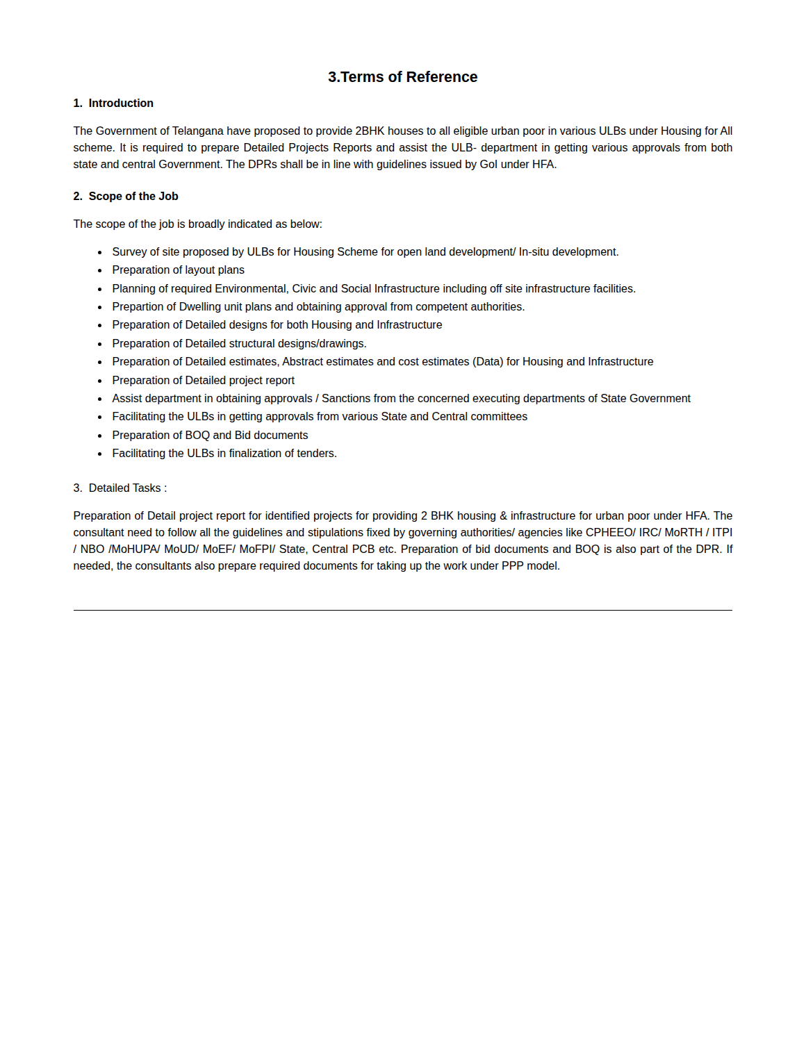3.Terms of Reference
1. Introduction
The Government of Telangana have proposed to provide 2BHK houses to all eligible urban poor in various ULBs under Housing for All scheme. It is required to prepare Detailed Projects Reports and assist the ULB- department in getting various approvals from both state and central Government. The DPRs shall be in line with guidelines issued by GoI under HFA.
2. Scope of the Job
The scope of the job is broadly indicated as below:
Survey of site proposed by ULBs for Housing Scheme for open land development/ In-situ development.
Preparation of layout plans
Planning of required Environmental, Civic and Social Infrastructure including off site infrastructure facilities.
Prepartion of Dwelling unit plans and obtaining approval from competent authorities.
Preparation of Detailed designs for both Housing and Infrastructure
Preparation of Detailed structural designs/drawings.
Preparation of Detailed estimates, Abstract estimates and cost estimates (Data) for Housing and Infrastructure
Preparation of Detailed project report
Assist department in obtaining approvals / Sanctions from the concerned executing departments of State Government
Facilitating the ULBs in getting approvals from various State and Central committees
Preparation of BOQ and Bid documents
Facilitating the ULBs in finalization of tenders.
3. Detailed Tasks :
Preparation of Detail project report for identified projects for providing 2 BHK housing & infrastructure for urban poor under HFA. The consultant need to follow all the guidelines and stipulations fixed by governing authorities/ agencies like CPHEEO/ IRC/ MoRTH / ITPI / NBO /MoHUPA/ MoUD/ MoEF/ MoFPI/ State, Central PCB etc. Preparation of bid documents and BOQ is also part of the DPR. If needed, the consultants also prepare required documents for taking up the work under PPP model.